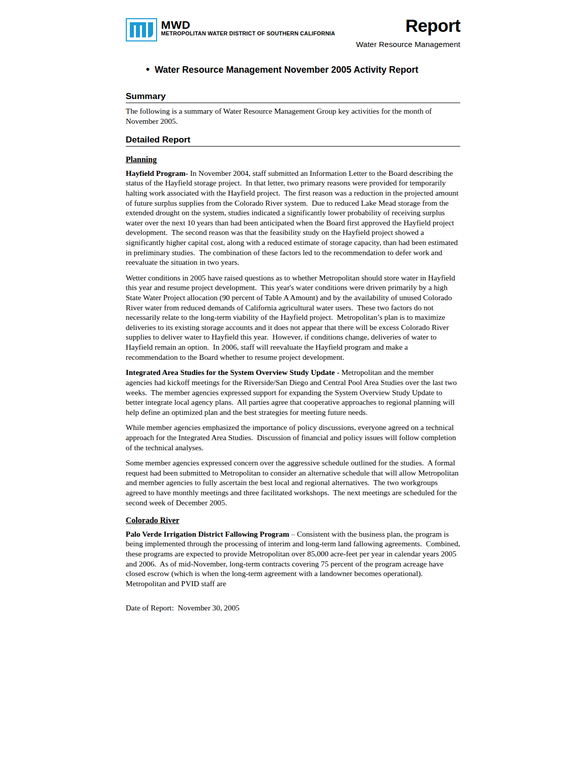MWD
METROPOLITAN WATER DISTRICT OF SOUTHERN CALIFORNIA
Report
Water Resource Management
• Water Resource Management November 2005 Activity Report
Summary
The following is a summary of Water Resource Management Group key activities for the month of November 2005.
Detailed Report
Planning
Hayfield Program- In November 2004, staff submitted an Information Letter to the Board describing the status of the Hayfield storage project. In that letter, two primary reasons were provided for temporarily halting work associated with the Hayfield project. The first reason was a reduction in the projected amount of future surplus supplies from the Colorado River system. Due to reduced Lake Mead storage from the extended drought on the system, studies indicated a significantly lower probability of receiving surplus water over the next 10 years than had been anticipated when the Board first approved the Hayfield project development. The second reason was that the feasibility study on the Hayfield project showed a significantly higher capital cost, along with a reduced estimate of storage capacity, than had been estimated in preliminary studies. The combination of these factors led to the recommendation to defer work and reevaluate the situation in two years.
Wetter conditions in 2005 have raised questions as to whether Metropolitan should store water in Hayfield this year and resume project development. This year's water conditions were driven primarily by a high State Water Project allocation (90 percent of Table A Amount) and by the availability of unused Colorado River water from reduced demands of California agricultural water users. These two factors do not necessarily relate to the long-term viability of the Hayfield project. Metropolitan’s plan is to maximize deliveries to its existing storage accounts and it does not appear that there will be excess Colorado River supplies to deliver water to Hayfield this year. However, if conditions change, deliveries of water to Hayfield remain an option. In 2006, staff will reevaluate the Hayfield program and make a recommendation to the Board whether to resume project development.
Integrated Area Studies for the System Overview Study Update - Metropolitan and the member agencies had kickoff meetings for the Riverside/San Diego and Central Pool Area Studies over the last two weeks. The member agencies expressed support for expanding the System Overview Study Update to better integrate local agency plans. All parties agree that cooperative approaches to regional planning will help define an optimized plan and the best strategies for meeting future needs.
While member agencies emphasized the importance of policy discussions, everyone agreed on a technical approach for the Integrated Area Studies. Discussion of financial and policy issues will follow completion of the technical analyses.
Some member agencies expressed concern over the aggressive schedule outlined for the studies. A formal request had been submitted to Metropolitan to consider an alternative schedule that will allow Metropolitan and member agencies to fully ascertain the best local and regional alternatives. The two workgroups agreed to have monthly meetings and three facilitated workshops. The next meetings are scheduled for the second week of December 2005.
Colorado River
Palo Verde Irrigation District Fallowing Program – Consistent with the business plan, the program is being implemented through the processing of interim and long-term land fallowing agreements. Combined, these programs are expected to provide Metropolitan over 85,000 acre-feet per year in calendar years 2005 and 2006. As of mid-November, long-term contracts covering 75 percent of the program acreage have closed escrow (which is when the long-term agreement with a landowner becomes operational). Metropolitan and PVID staff are
Date of Report: November 30, 2005